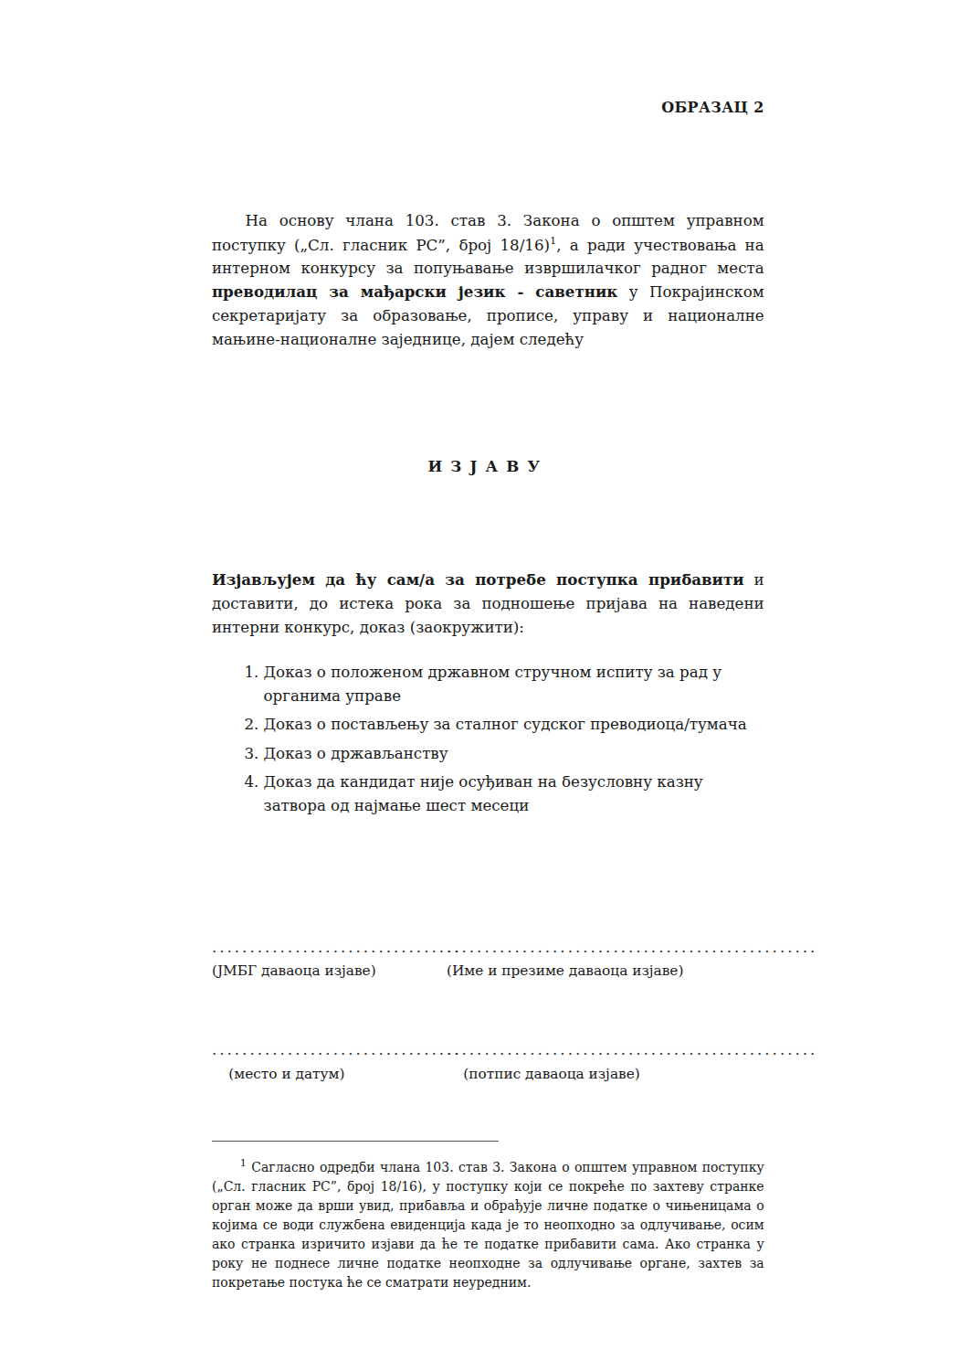ОБРАЗАЦ 2
На основу члана 103. став 3. Закона о општем управном поступку („Сл. гласник РС”, број 18/16)1, а ради учествовања на интерном конкурсу за попуњавање извршилачког радног места преводилац за мађарски језик - саветник у Покрајинском секретаријату за образовање, прописе, управу и националне мањине-националне заједнице, дајем следећу
ИЗЈАВУ
Изјављујем да ћу сам/а за потребе поступка прибавити и доставити, до истека рока за подношење пријава на наведени интерни конкурс, доказ (заокружити):
Доказ о положеном државном стручном испиту за рад у органима управе
Доказ о постављењу за сталног судског преводиоца/тумача
Доказ о држављанству
Доказ да кандидат није осуђиван на безусловну казну затвора од најмање шест месеци
.................................
.................................................
(ЈМБГ даваоца изјаве)
(Име и презиме даваоца изјаве)
.................................
.................................................
(место и датум)
(потпис даваоца изјаве)
1 Сагласно одредби члана 103. став 3. Закона о општем управном поступку („Сл. гласник РС”, број 18/16), у поступку који се покреће по захтеву странке орган може да врши увид, прибавља и обрађује личне податке о чињеницама о којима се води службена евиденција када је то неопходно за одлучивање, осим ако странка изричито изјави да ће те податке прибавити сама. Ако странка у року не поднесе личне податке неопходне за одлучивање органе, захтев за покретање постука ће се сматрати неуредним.